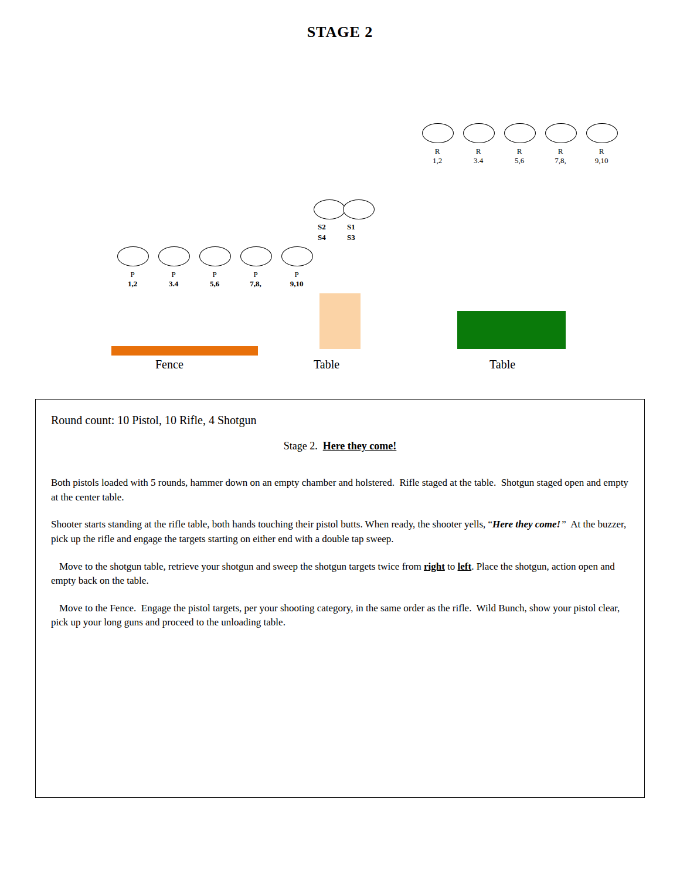STAGE 2
R
1,2
R
3.4
R
5,6
R
7,8,
R
9,10
S2
S4
S1
S3
P
1,2
P
3.4
P
5,6
P
7,8,
P
9,10
Fence
Table
Table
Round count: 10 Pistol, 10 Rifle, 4 Shotgun
Stage 2. Here they come!
Both pistols loaded with 5 rounds, hammer down on an empty chamber and holstered. Rifle staged at the table. Shotgun staged open and empty at the center table.
Shooter starts standing at the rifle table, both hands touching their pistol butts. When ready, the shooter yells, “Here they come!” At the buzzer, pick up the rifle and engage the targets starting on either end with a double tap sweep.
Move to the shotgun table, retrieve your shotgun and sweep the shotgun targets twice from right to left. Place the shotgun, action open and empty back on the table.
Move to the Fence. Engage the pistol targets, per your shooting category, in the same order as the rifle. Wild Bunch, show your pistol clear, pick up your long guns and proceed to the unloading table.